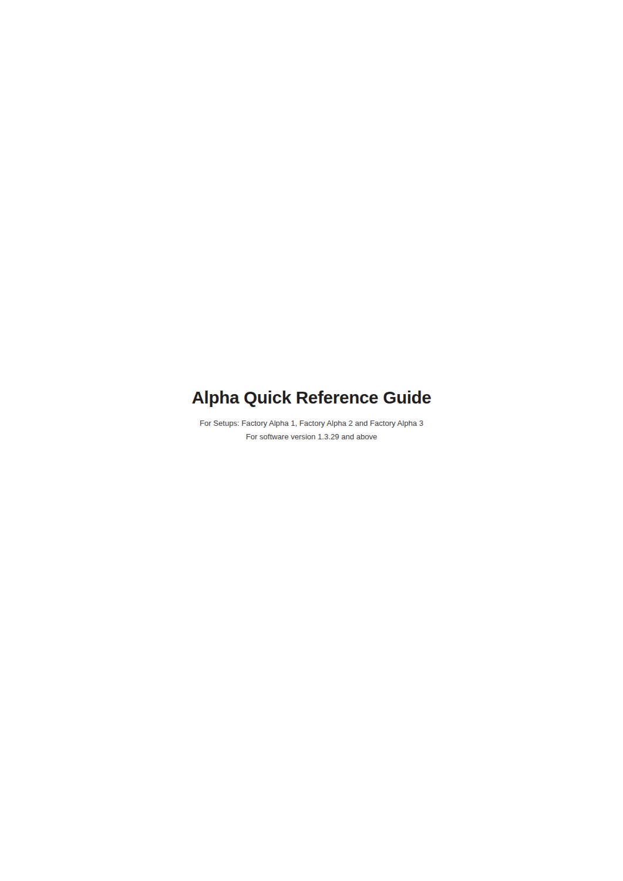Alpha Quick Reference Guide
For Setups: Factory Alpha 1, Factory Alpha 2 and Factory Alpha 3
For software version 1.3.29 and above